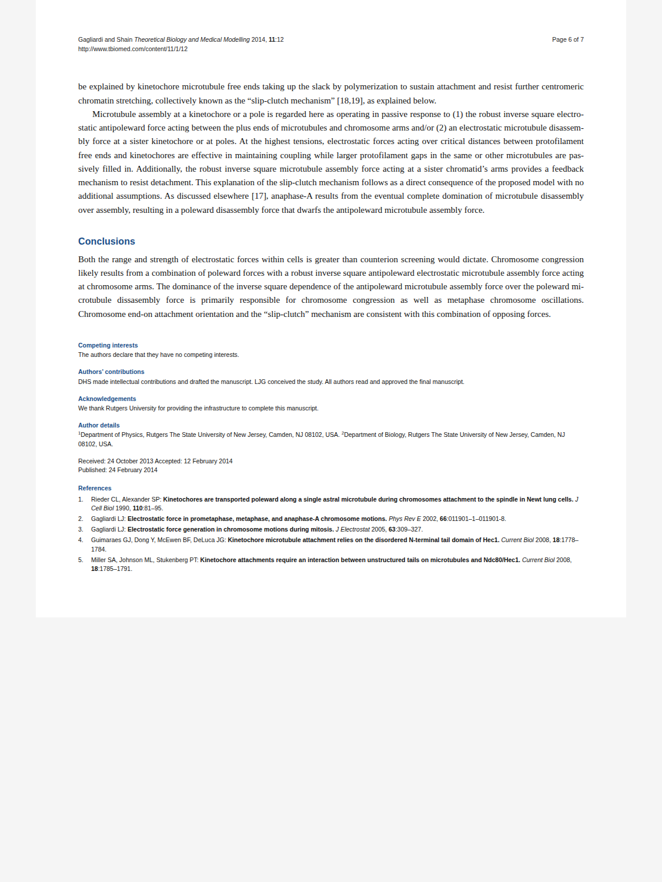Page 6 of 7
Gagliardi and Shain Theoretical Biology and Medical Modelling 2014, 11:12 http://www.tbiomed.com/content/11/1/12
be explained by kinetochore microtubule free ends taking up the slack by polymerization to sustain attachment and resist further centromeric chromatin stretching, collectively known as the “slip-clutch mechanism” [18,19], as explained below.
Microtubule assembly at a kinetochore or a pole is regarded here as operating in passive response to (1) the robust inverse square electrostatic antipoleward force acting between the plus ends of microtubules and chromosome arms and/or (2) an electrostatic microtubule disassembly force at a sister kinetochore or at poles. At the highest tensions, electrostatic forces acting over critical distances between protofilament free ends and kinetochores are effective in maintaining coupling while larger protofilament gaps in the same or other microtubules are passively filled in. Additionally, the robust inverse square microtubule assembly force acting at a sister chromatid’s arms provides a feedback mechanism to resist detachment. This explanation of the slip-clutch mechanism follows as a direct consequence of the proposed model with no additional assumptions. As discussed elsewhere [17], anaphase-A results from the eventual complete domination of microtubule disassembly over assembly, resulting in a poleward disassembly force that dwarfs the antipoleward microtubule assembly force.
Conclusions
Both the range and strength of electrostatic forces within cells is greater than counterion screening would dictate. Chromosome congression likely results from a combination of poleward forces with a robust inverse square antipoleward electrostatic microtubule assembly force acting at chromosome arms. The dominance of the inverse square dependence of the antipoleward microtubule assembly force over the poleward microtubule dissasembly force is primarily responsible for chromosome congression as well as metaphase chromosome oscillations. Chromosome end-on attachment orientation and the “slip-clutch” mechanism are consistent with this combination of opposing forces.
Competing interests
The authors declare that they have no competing interests.
Authors’ contributions
DHS made intellectual contributions and drafted the manuscript. LJG conceived the study. All authors read and approved the final manuscript.
Acknowledgements
We thank Rutgers University for providing the infrastructure to complete this manuscript.
Author details
1Department of Physics, Rutgers The State University of New Jersey, Camden, NJ 08102, USA. 2Department of Biology, Rutgers The State University of New Jersey, Camden, NJ 08102, USA.
Received: 24 October 2013 Accepted: 12 February 2014
Published: 24 February 2014
References
Rieder CL, Alexander SP: Kinetochores are transported poleward along a single astral microtubule during chromosomes attachment to the spindle in Newt lung cells. J Cell Biol 1990, 110:81–95.
Gagliardi LJ: Electrostatic force in prometaphase, metaphase, and anaphase-A chromosome motions. Phys Rev E 2002, 66:011901–1–011901-8.
Gagliardi LJ: Electrostatic force generation in chromosome motions during mitosis. J Electrostat 2005, 63:309–327.
Guimaraes GJ, Dong Y, McEwen BF, DeLuca JG: Kinetochore microtubule attachment relies on the disordered N-terminal tail domain of Hec1. Current Biol 2008, 18:1778–1784.
Miller SA, Johnson ML, Stukenberg PT: Kinetochore attachments require an interaction between unstructured tails on microtubules and Ndc80/Hec1. Current Biol 2008, 18:1785–1791.